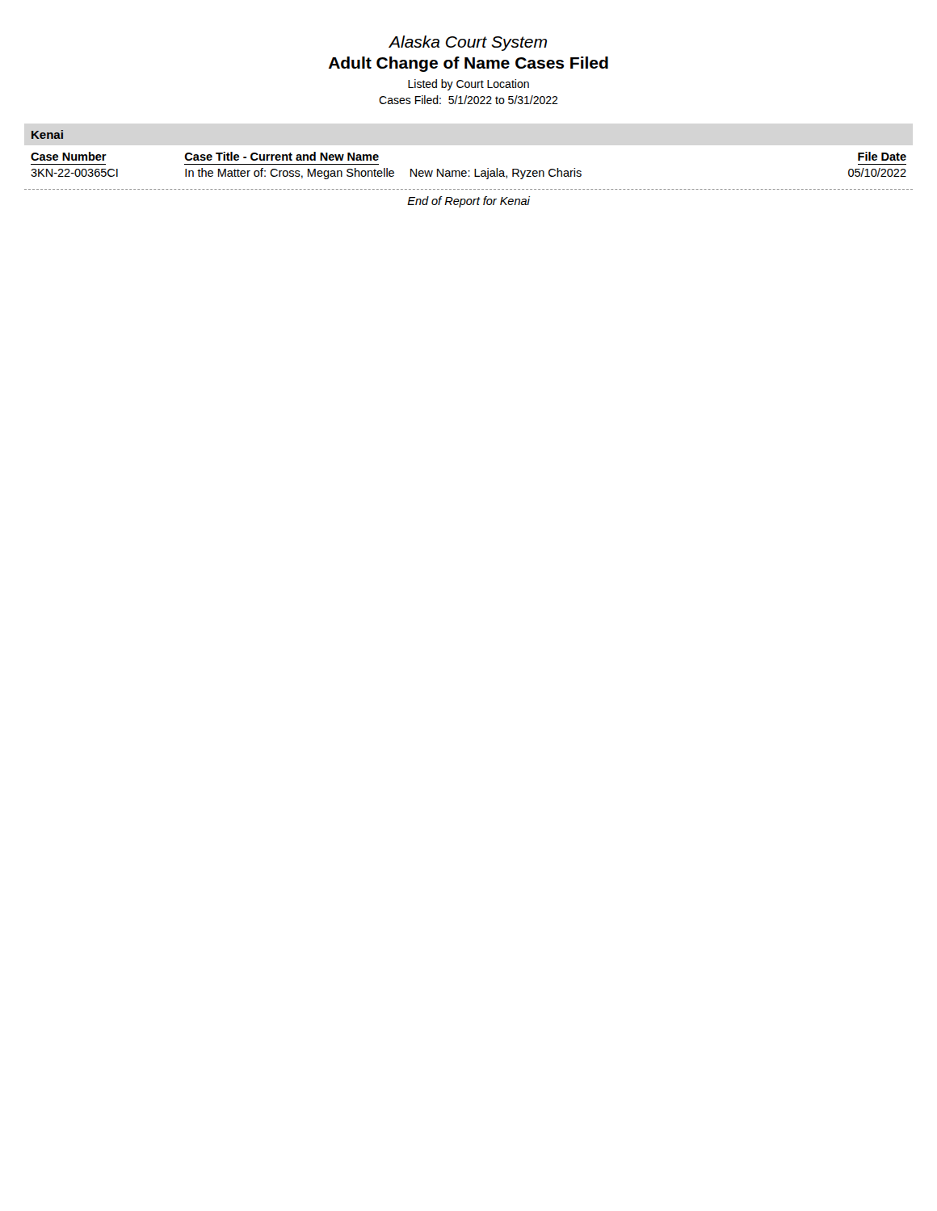Alaska Court System
Adult Change of Name Cases Filed
Listed by Court Location
Cases Filed: 5/1/2022 to 5/31/2022
Kenai
| Case Number | Case Title - Current and New Name | File Date |
| --- | --- | --- |
| 3KN-22-00365CI | In the Matter of: Cross, Megan Shontelle New Name: Lajala, Ryzen Charis | 05/10/2022 |
End of Report for Kenai